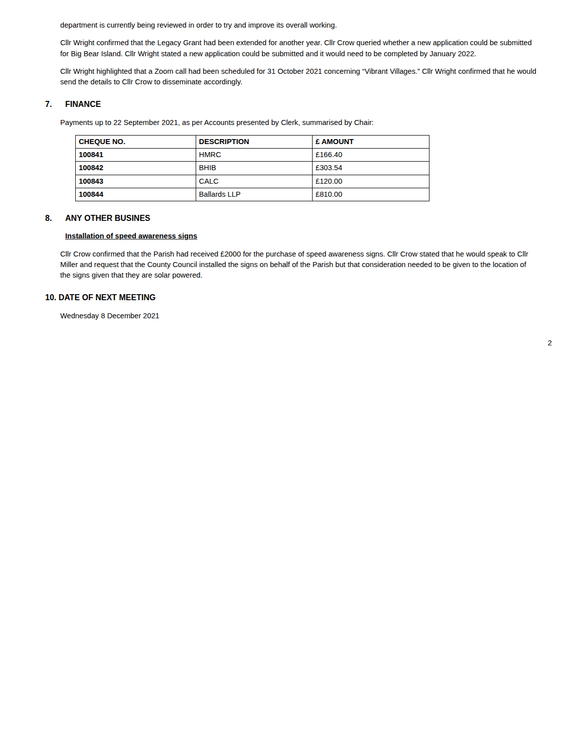department is currently being reviewed in order to try and improve its overall working.
Cllr Wright confirmed that the Legacy Grant had been extended for another year. Cllr Crow queried whether a new application could be submitted for Big Bear Island. Cllr Wright stated a new application could be submitted and it would need to be completed by January 2022.
Cllr Wright highlighted that a Zoom call had been scheduled for 31 October 2021 concerning “Vibrant Villages.” Cllr Wright confirmed that he would send the details to Cllr Crow to disseminate accordingly.
7. FINANCE
Payments up to 22 September 2021, as per Accounts presented by Clerk, summarised by Chair:
| CHEQUE NO. | DESCRIPTION | £ AMOUNT |
| 100841 | HMRC | £166.40 |
| 100842 | BHIB | £303.54 |
| 100843 | CALC | £120.00 |
| 100844 | Ballards LLP | £810.00 |
8. ANY OTHER BUSINES
Installation of speed awareness signs
Cllr Crow confirmed that the Parish had received £2000 for the purchase of speed awareness signs. Cllr Crow stated that he would speak to Cllr Miller and request that the County Council installed the signs on behalf of the Parish but that consideration needed to be given to the location of the signs given that they are solar powered.
10. DATE OF NEXT MEETING
Wednesday 8 December 2021
2